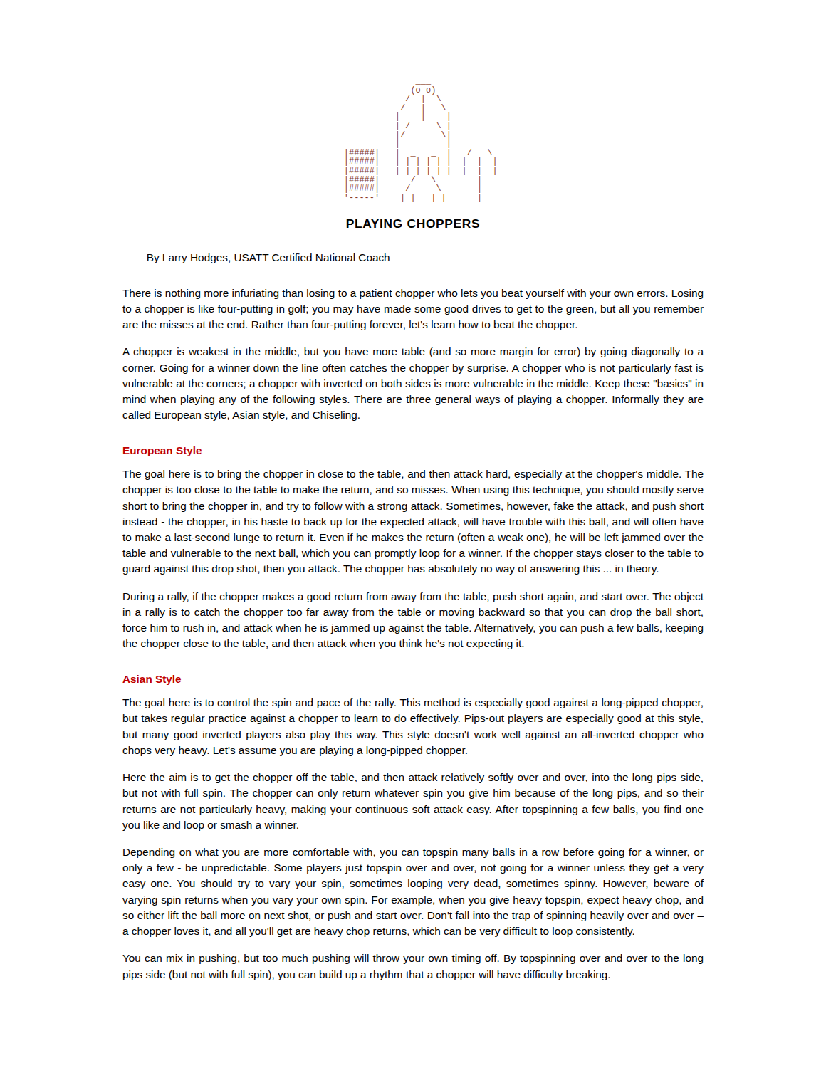___
                (o o)
               /  |  \
              /   |   \
             |  __|__  |
             | /     \ |
             |/       \|
    _____    |         |    ___
   |#####|   |  _   _  |   /   \
   |#####|   | | | | | |  |  |  |
   |#####|   |_| |_| |_|  |__|__|
   |#####|      /   \        |
   |#####|     /     \       |
   '-----'    |_|   |_|      |
PLAYING CHOPPERS
By Larry Hodges, USATT Certified National Coach
There is nothing more infuriating than losing to a patient chopper who lets you beat yourself with your own errors. Losing to a chopper is like four-putting in golf; you may have made some good drives to get to the green, but all you remember are the misses at the end. Rather than four-putting forever, let's learn how to beat the chopper.
A chopper is weakest in the middle, but you have more table (and so more margin for error) by going diagonally to a corner. Going for a winner down the line often catches the chopper by surprise. A chopper who is not particularly fast is vulnerable at the corners; a chopper with inverted on both sides is more vulnerable in the middle. Keep these "basics" in mind when playing any of the following styles. There are three general ways of playing a chopper. Informally they are called European style, Asian style, and Chiseling.
European Style
The goal here is to bring the chopper in close to the table, and then attack hard, especially at the chopper's middle. The chopper is too close to the table to make the return, and so misses. When using this technique, you should mostly serve short to bring the chopper in, and try to follow with a strong attack. Sometimes, however, fake the attack, and push short instead - the chopper, in his haste to back up for the expected attack, will have trouble with this ball, and will often have to make a last-second lunge to return it. Even if he makes the return (often a weak one), he will be left jammed over the table and vulnerable to the next ball, which you can promptly loop for a winner. If the chopper stays closer to the table to guard against this drop shot, then you attack. The chopper has absolutely no way of answering this ... in theory.
During a rally, if the chopper makes a good return from away from the table, push short again, and start over. The object in a rally is to catch the chopper too far away from the table or moving backward so that you can drop the ball short, force him to rush in, and attack when he is jammed up against the table. Alternatively, you can push a few balls, keeping the chopper close to the table, and then attack when you think he's not expecting it.
Asian Style
The goal here is to control the spin and pace of the rally. This method is especially good against a long-pipped chopper, but takes regular practice against a chopper to learn to do effectively. Pips-out players are especially good at this style, but many good inverted players also play this way. This style doesn't work well against an all-inverted chopper who chops very heavy. Let's assume you are playing a long-pipped chopper.
Here the aim is to get the chopper off the table, and then attack relatively softly over and over, into the long pips side, but not with full spin. The chopper can only return whatever spin you give him because of the long pips, and so their returns are not particularly heavy, making your continuous soft attack easy. After topspinning a few balls, you find one you like and loop or smash a winner.
Depending on what you are more comfortable with, you can topspin many balls in a row before going for a winner, or only a few - be unpredictable. Some players just topspin over and over, not going for a winner unless they get a very easy one. You should try to vary your spin, sometimes looping very dead, sometimes spinny. However, beware of varying spin returns when you vary your own spin. For example, when you give heavy topspin, expect heavy chop, and so either lift the ball more on next shot, or push and start over. Don't fall into the trap of spinning heavily over and over – a chopper loves it, and all you'll get are heavy chop returns, which can be very difficult to loop consistently.
You can mix in pushing, but too much pushing will throw your own timing off. By topspinning over and over to the long pips side (but not with full spin), you can build up a rhythm that a chopper will have difficulty breaking.